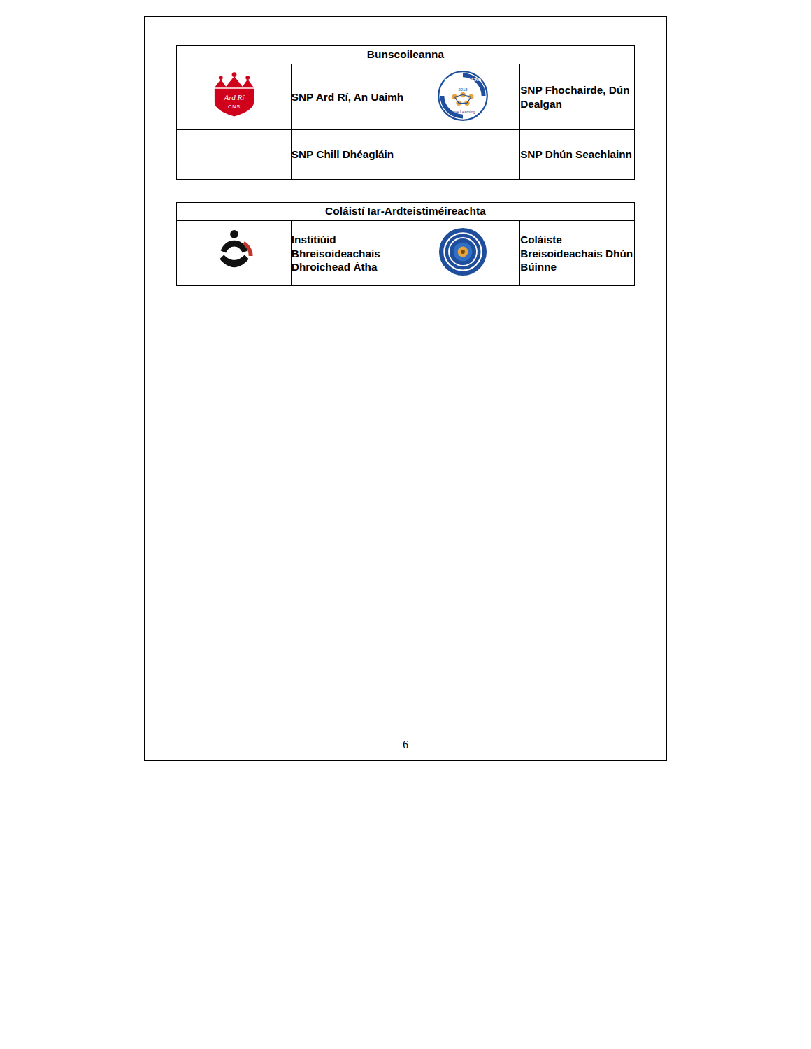| Bunscoileanna |
| --- |
| Ard Rí CNS Ard Rí CNS | SNP Ard Rí, An Uaimh | Faughart CNS FAUGHART CNS 2018 Love Learning | SNP Fhochairde, Dún Dealgan |
| | SNP Chill Dhéagláin | | SNP Dhún Seachlainn |
| Coláistí Iar-Ardteistiméireachta |
| --- |
| Institiúid Bhreisoideachais Dhroichead Átha | Institiúid Bhreisoideachais Dhroichead Átha | Coláiste Breisoideachais Dhún Búinne | Coláiste Breisoideachais Dhún Búinne |
6